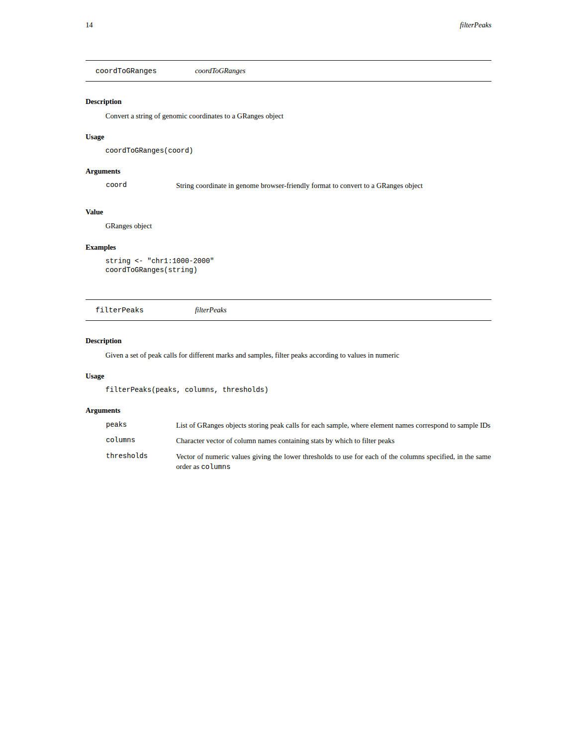14 filterPeaks
coordToGRanges coordToGRanges
Description
Convert a string of genomic coordinates to a GRanges object
Usage
coordToGRanges(coord)
Arguments
| coord | String coordinate in genome browser-friendly format to convert to a GRanges object |
Value
GRanges object
Examples
string <- "chr1:1000-2000"
coordToGRanges(string)
filterPeaks filterPeaks
Description
Given a set of peak calls for different marks and samples, filter peaks according to values in numeric
Usage
filterPeaks(peaks, columns, thresholds)
Arguments
| peaks | List of GRanges objects storing peak calls for each sample, where element names correspond to sample IDs |
| columns | Character vector of column names containing stats by which to filter peaks |
| thresholds | Vector of numeric values giving the lower thresholds to use for each of the columns specified, in the same order as columns |